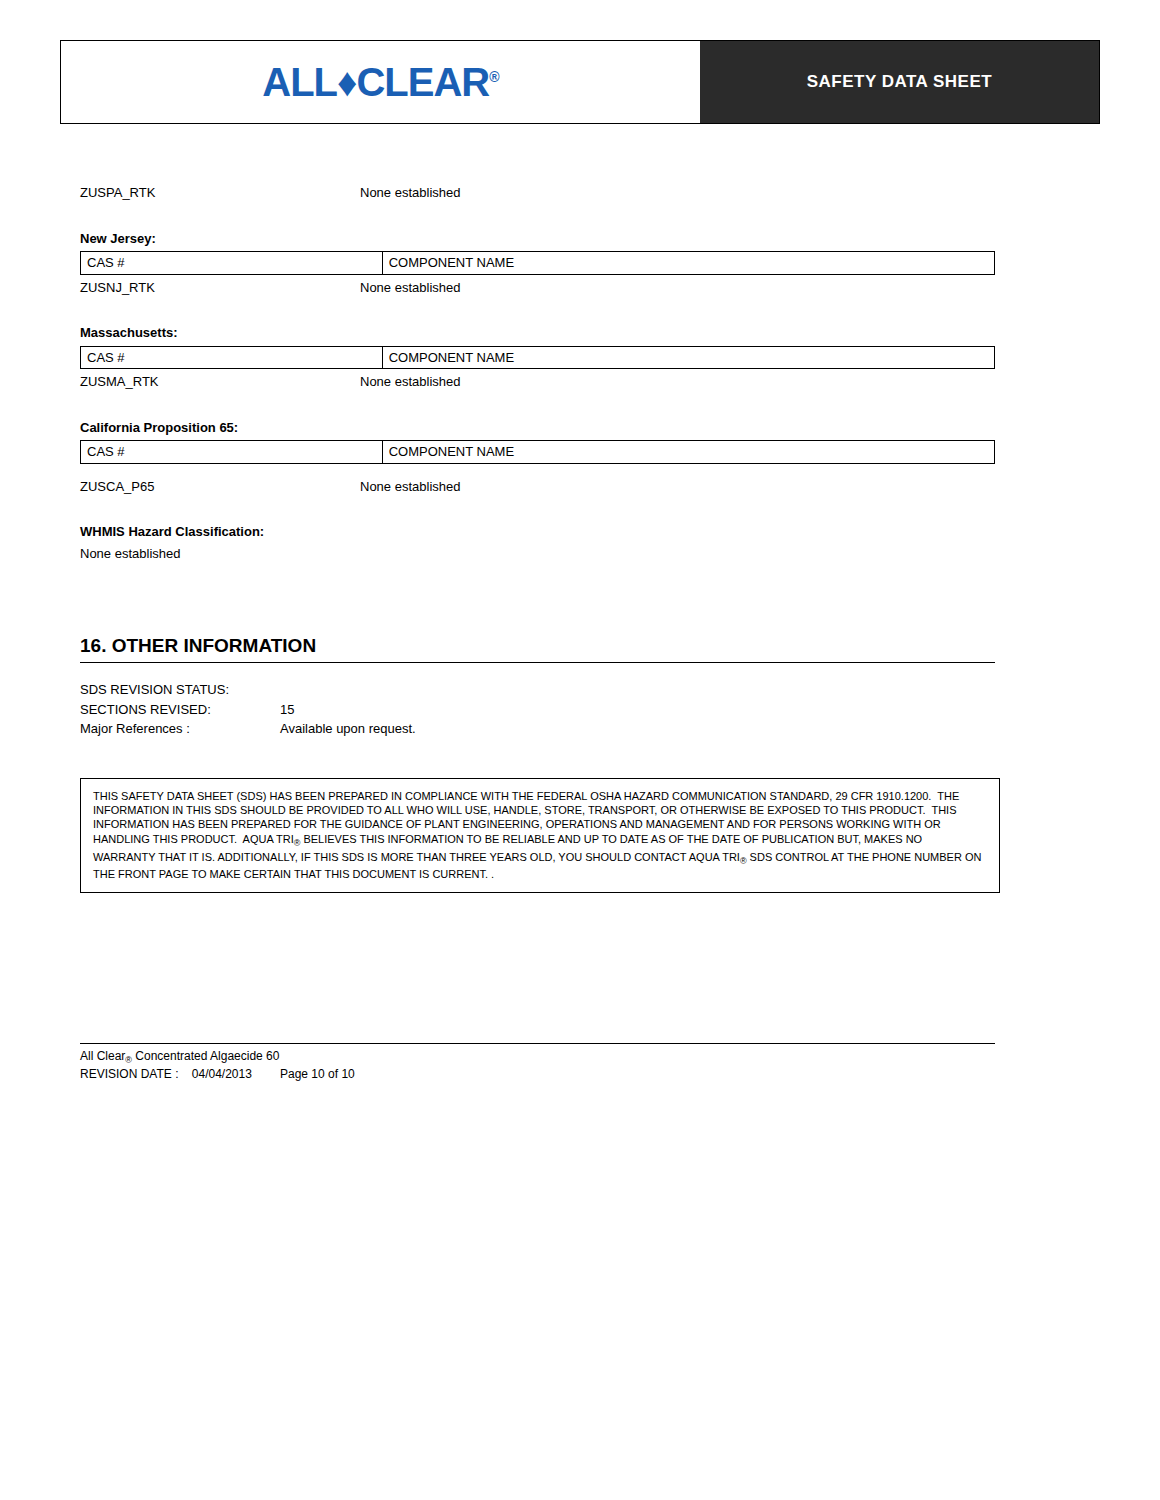ALL♦CLEAR®
SAFETY DATA SHEET
ZUSPA_RTKNone established
New Jersey:
| CAS # | COMPONENT NAME |
ZUSNJ_RTKNone established
Massachusetts:
| CAS # | COMPONENT NAME |
ZUSMA_RTKNone established
California Proposition 65:
| CAS # | COMPONENT NAME |
ZUSCA_P65 None established
WHMIS Hazard Classification:
None established
16. OTHER INFORMATION
SDS REVISION STATUS:
SECTIONS REVISED: 15
Major References : Available upon request.
THIS SAFETY DATA SHEET (SDS) HAS BEEN PREPARED IN COMPLIANCE WITH THE FEDERAL OSHA HAZARD COMMUNICATION STANDARD, 29 CFR 1910.1200. THE INFORMATION IN THIS SDS SHOULD BE PROVIDED TO ALL WHO WILL USE, HANDLE, STORE, TRANSPORT, OR OTHERWISE BE EXPOSED TO THIS PRODUCT. THIS INFORMATION HAS BEEN PREPARED FOR THE GUIDANCE OF PLANT ENGINEERING, OPERATIONS AND MANAGEMENT AND FOR PERSONS WORKING WITH OR HANDLING THIS PRODUCT. AQUA TRI® BELIEVES THIS INFORMATION TO BE RELIABLE AND UP TO DATE AS OF THE DATE OF PUBLICATION BUT, MAKES NO WARRANTY THAT IT IS. ADDITIONALLY, IF THIS SDS IS MORE THAN THREE YEARS OLD, YOU SHOULD CONTACT AQUA TRI® SDS CONTROL AT THE PHONE NUMBER ON THE FRONT PAGE TO MAKE CERTAIN THAT THIS DOCUMENT IS CURRENT. .
All Clear® Concentrated Algaecide 60
REVISION DATE : 04/04/2013 Page 10 of 10